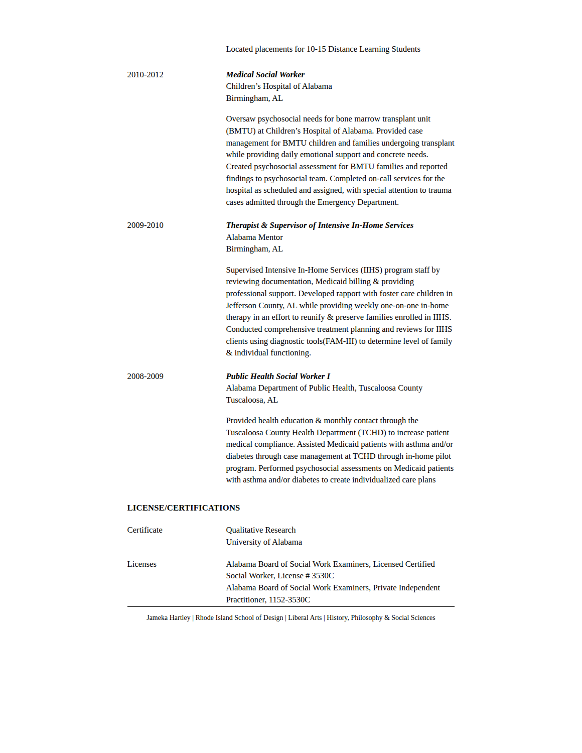Located placements for 10-15 Distance Learning Students
2010-2012
Medical Social Worker
Children’s Hospital of Alabama
Birmingham, AL
Oversaw psychosocial needs for bone marrow transplant unit (BMTU) at Children’s Hospital of Alabama. Provided case management for BMTU children and families undergoing transplant while providing daily emotional support and concrete needs. Created psychosocial assessment for BMTU families and reported findings to psychosocial team. Completed on-call services for the hospital as scheduled and assigned, with special attention to trauma cases admitted through the Emergency Department.
2009-2010
Therapist & Supervisor of Intensive In-Home Services
Alabama Mentor
Birmingham, AL
Supervised Intensive In-Home Services (IIHS) program staff by reviewing documentation, Medicaid billing & providing professional support. Developed rapport with foster care children in Jefferson County, AL while providing weekly one-on-one in-home therapy in an effort to reunify & preserve families enrolled in IIHS. Conducted comprehensive treatment planning and reviews for IIHS clients using diagnostic tools(FAM-III) to determine level of family & individual functioning.
2008-2009
Public Health Social Worker I
Alabama Department of Public Health, Tuscaloosa County
Tuscaloosa, AL
Provided health education & monthly contact through the Tuscaloosa County Health Department (TCHD) to increase patient medical compliance. Assisted Medicaid patients with asthma and/or diabetes through case management at TCHD through in-home pilot program. Performed psychosocial assessments on Medicaid patients with asthma and/or diabetes to create individualized care plans
LICENSE/CERTIFICATIONS
Certificate
Qualitative Research
University of Alabama
Licenses
Alabama Board of Social Work Examiners, Licensed Certified Social Worker, License # 3530C
Alabama Board of Social Work Examiners, Private Independent Practitioner, 1152-3530C
Jameka Hartley | Rhode Island School of Design | Liberal Arts | History, Philosophy & Social Sciences